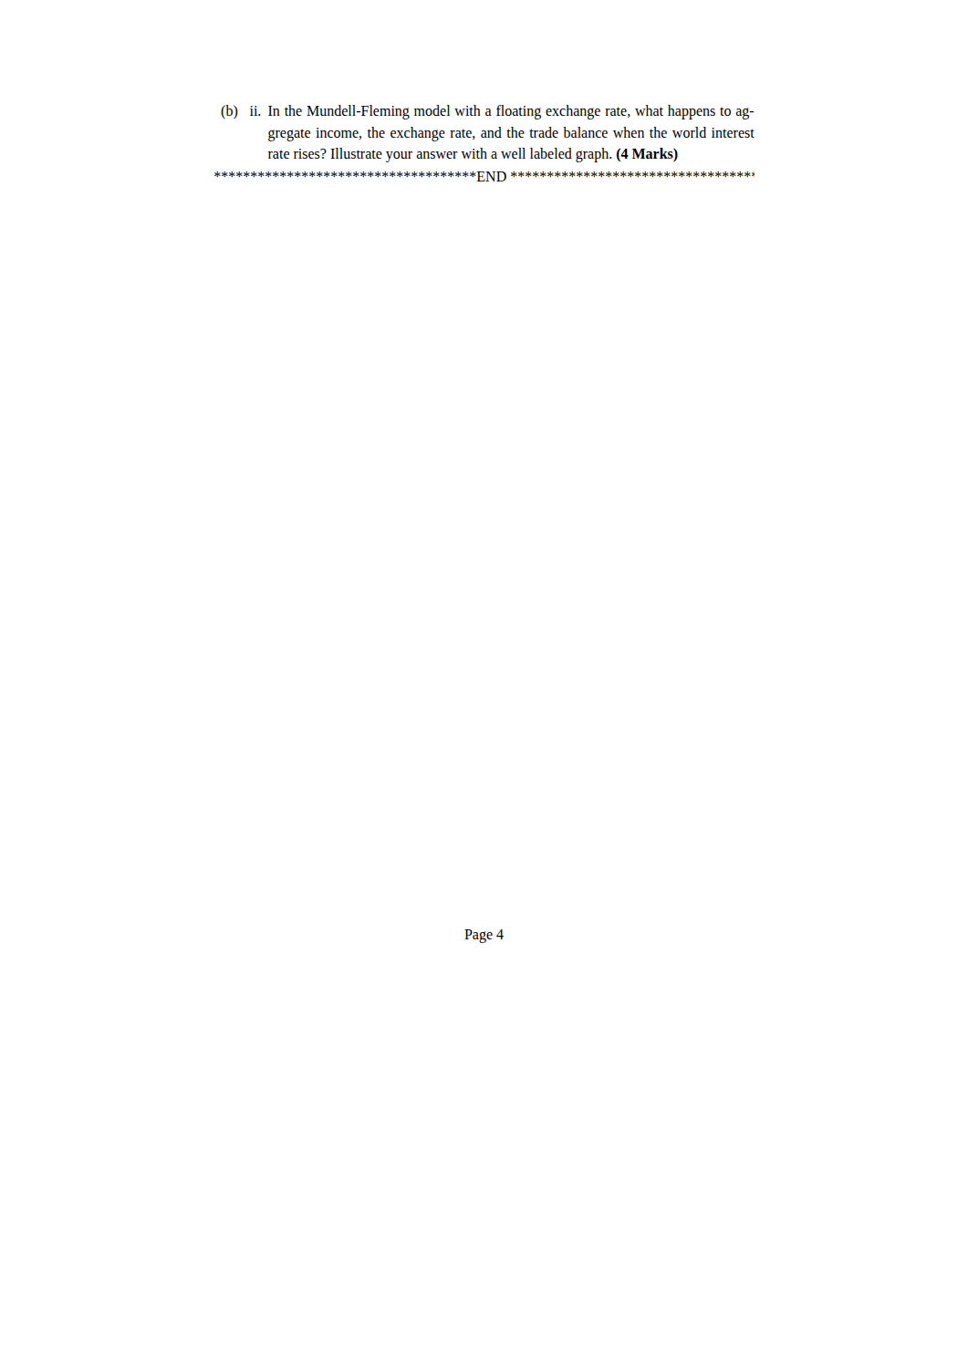(b)
ii.
In the Mundell-Fleming model with a floating exchange rate, what happens to aggregate income, the exchange rate, and the trade balance when the world interest rate rises? Illustrate your answer with a well labeled graph. (4 Marks)
************************************END ***********************************
Page 4